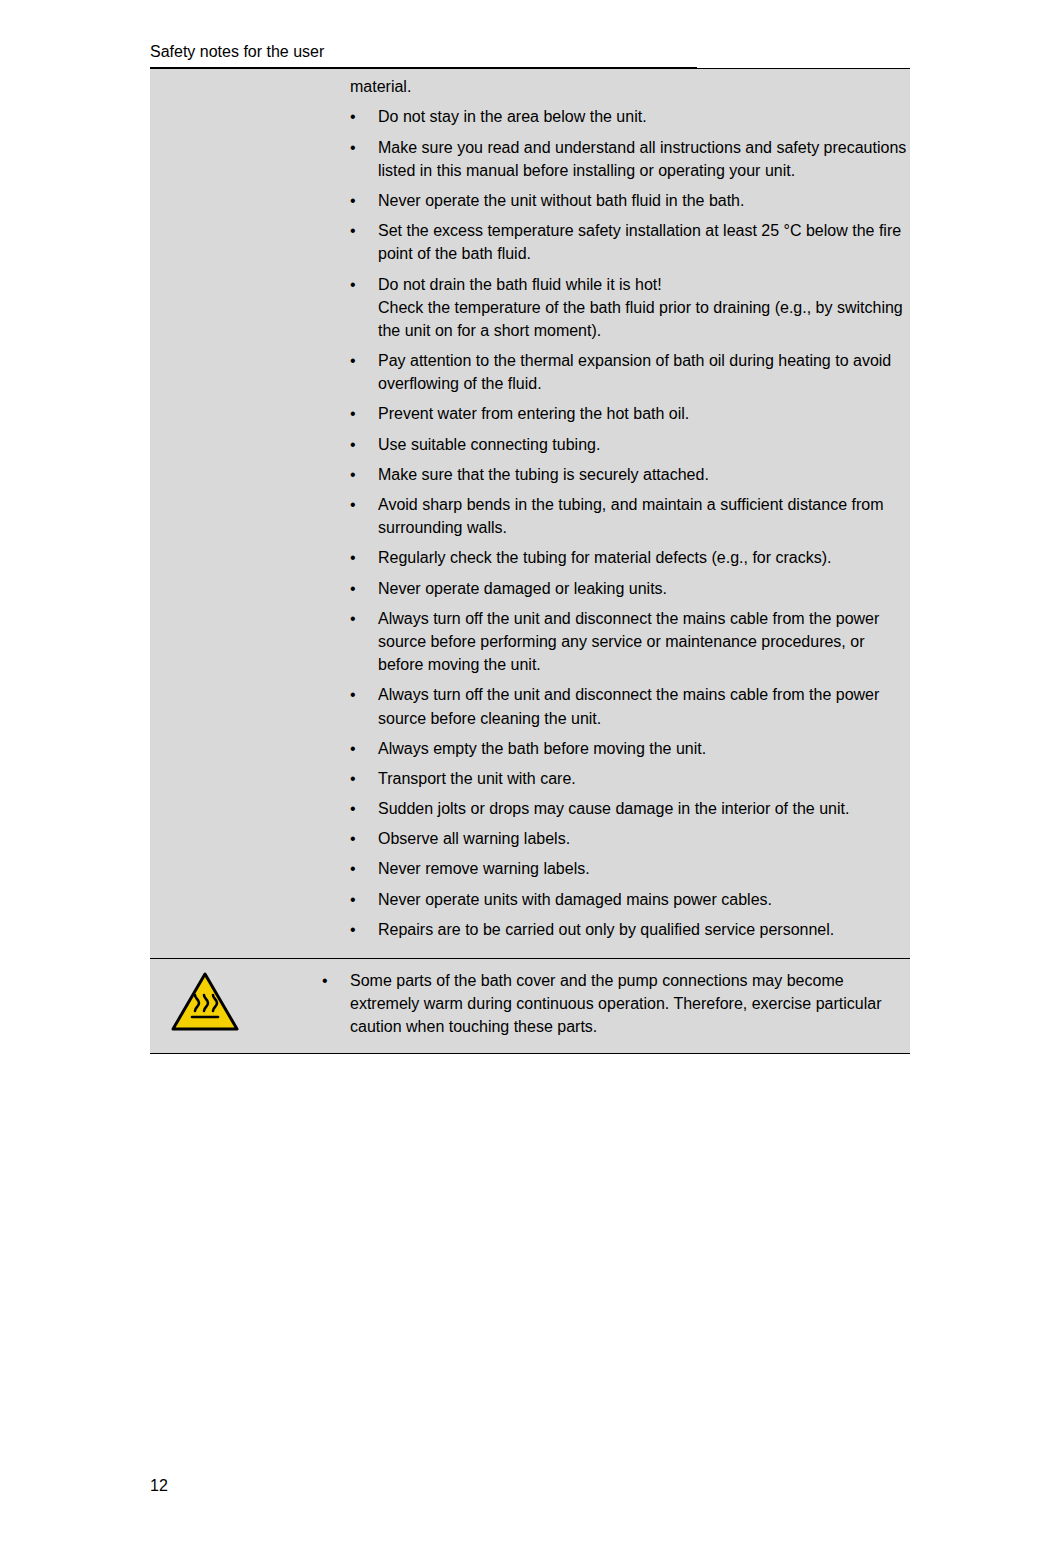Safety notes for the user
material.
Do not stay in the area below the unit.
Make sure you read and understand all instructions and safety precautions listed in this manual before installing or operating your unit.
Never operate the unit without bath fluid in the bath.
Set the excess temperature safety installation at least 25 °C below the fire point of the bath fluid.
Do not drain the bath fluid while it is hot!
Check the temperature of the bath fluid prior to draining (e.g., by switching the unit on for a short moment).
Pay attention to the thermal expansion of bath oil during heating to avoid overflowing of the fluid.
Prevent water from entering the hot bath oil.
Use suitable connecting tubing.
Make sure that the tubing is securely attached.
Avoid sharp bends in the tubing, and maintain a sufficient distance from surrounding walls.
Regularly check the tubing for material defects (e.g., for cracks).
Never operate damaged or leaking units.
Always turn off the unit and disconnect the mains cable from the power source before performing any service or maintenance procedures, or before moving the unit.
Always turn off the unit and disconnect the mains cable from the power source before cleaning the unit.
Always empty the bath before moving the unit.
Transport the unit with care.
Sudden jolts or drops may cause damage in the interior of the unit.
Observe all warning labels.
Never remove warning labels.
Never operate units with damaged mains power cables.
Repairs are to be carried out only by qualified service personnel.
Some parts of the bath cover and the pump connections may become extremely warm during continuous operation. Therefore, exercise particular caution when touching these parts.
12